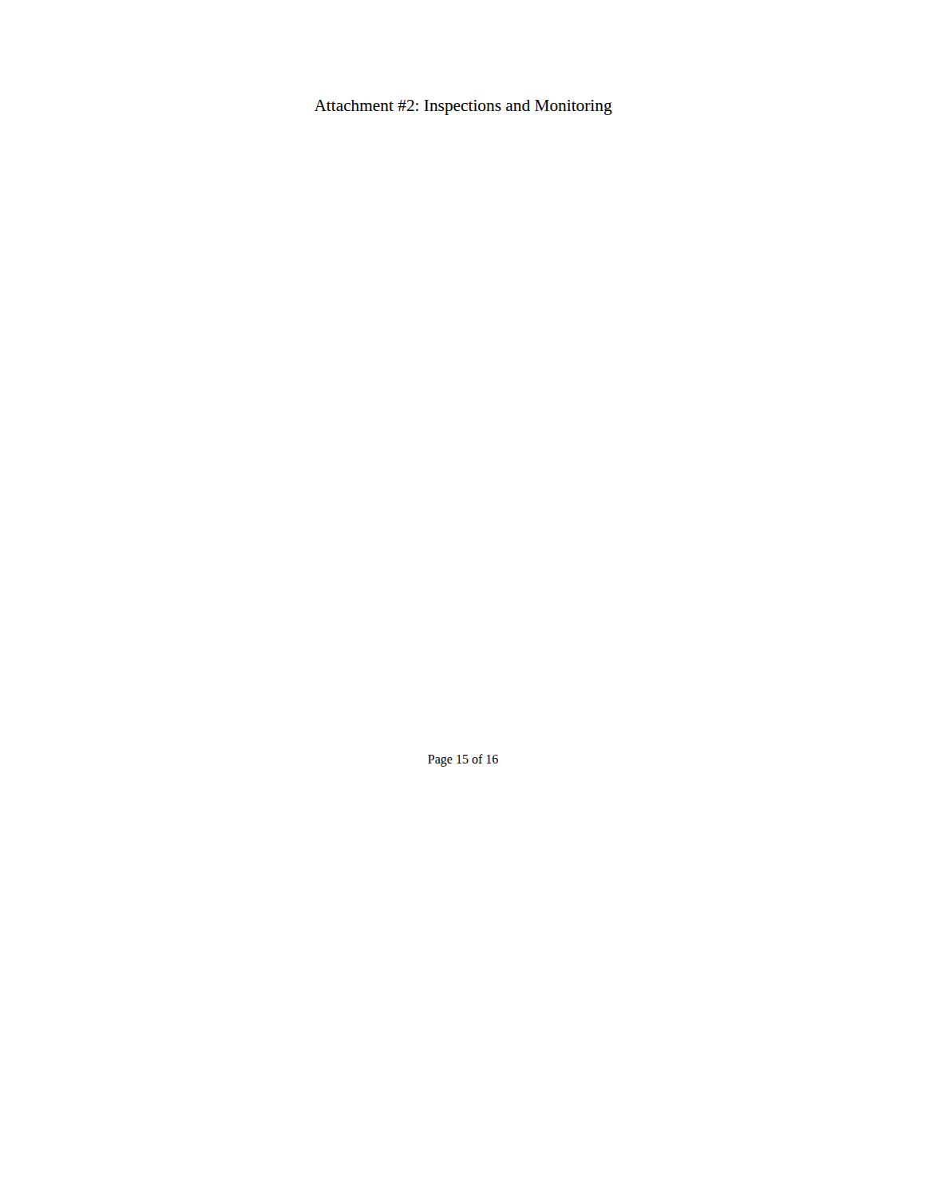Attachment #2: Inspections and Monitoring
Page 15 of 16